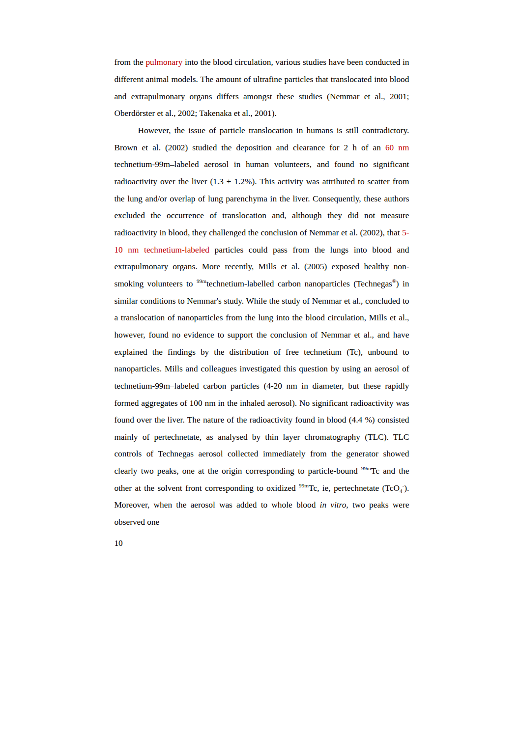from the pulmonary into the blood circulation, various studies have been conducted in different animal models. The amount of ultrafine particles that translocated into blood and extrapulmonary organs differs amongst these studies (Nemmar et al., 2001; Oberdörster et al., 2002; Takenaka et al., 2001).
However, the issue of particle translocation in humans is still contradictory. Brown et al. (2002) studied the deposition and clearance for 2 h of an 60 nm technetium-99m–labeled aerosol in human volunteers, and found no significant radioactivity over the liver (1.3 ± 1.2%). This activity was attributed to scatter from the lung and/or overlap of lung parenchyma in the liver. Consequently, these authors excluded the occurrence of translocation and, although they did not measure radioactivity in blood, they challenged the conclusion of Nemmar et al. (2002), that 5-10 nm technetium-labeled particles could pass from the lungs into blood and extrapulmonary organs. More recently, Mills et al. (2005) exposed healthy non-smoking volunteers to 99mtechnetium-labelled carbon nanoparticles (Technegas®) in similar conditions to Nemmar's study. While the study of Nemmar et al., concluded to a translocation of nanoparticles from the lung into the blood circulation, Mills et al., however, found no evidence to support the conclusion of Nemmar et al., and have explained the findings by the distribution of free technetium (Tc), unbound to nanoparticles. Mills and colleagues investigated this question by using an aerosol of technetium-99m–labeled carbon particles (4-20 nm in diameter, but these rapidly formed aggregates of 100 nm in the inhaled aerosol). No significant radioactivity was found over the liver. The nature of the radioactivity found in blood (4.4 %) consisted mainly of pertechnetate, as analysed by thin layer chromatography (TLC). TLC controls of Technegas aerosol collected immediately from the generator showed clearly two peaks, one at the origin corresponding to particle-bound 99mTc and the other at the solvent front corresponding to oxidized 99mTc, ie, pertechnetate (TcO4-). Moreover, when the aerosol was added to whole blood in vitro, two peaks were observed one
10